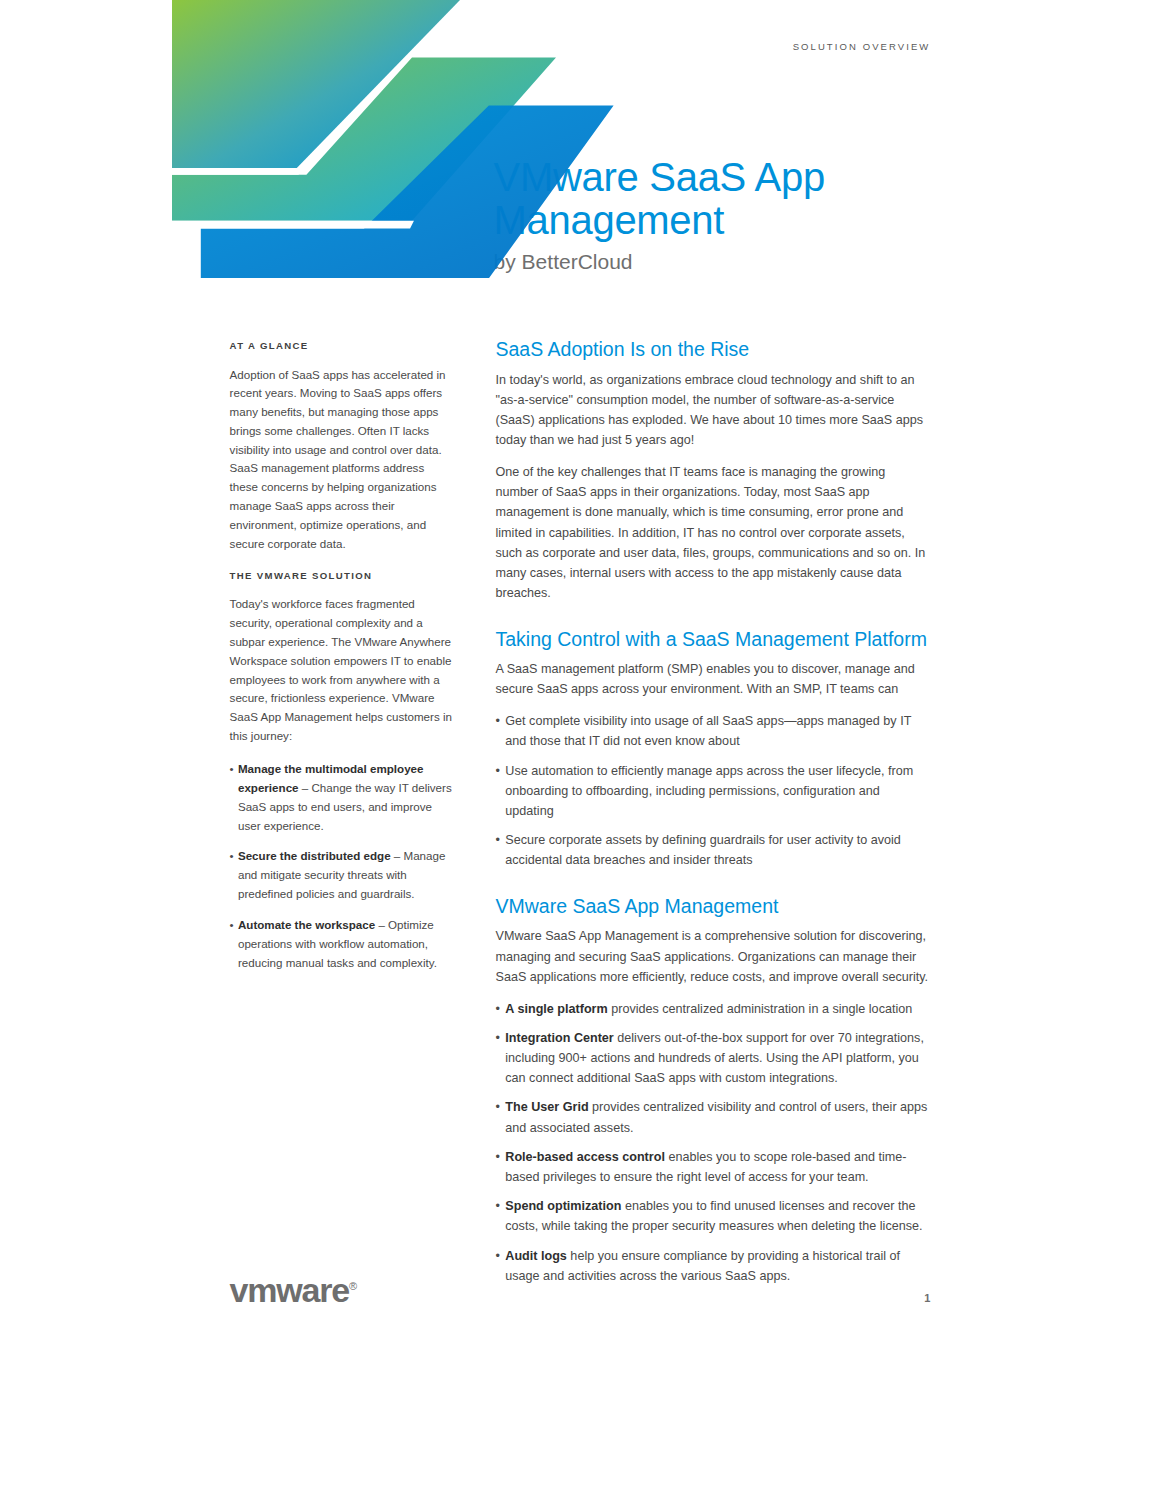Solution Overview
VMware SaaS App
Management
by BetterCloud
At a Glance
Adoption of SaaS apps has accelerated in recent years. Moving to SaaS apps offers many benefits, but managing those apps brings some challenges. Often IT lacks visibility into usage and control over data. SaaS management platforms address these concerns by helping organizations manage SaaS apps across their environment, optimize operations, and secure corporate data.
The VMware Solution
Today's workforce faces fragmented security, operational complexity and a subpar experience. The VMware Anywhere Workspace solution empowers IT to enable employees to work from anywhere with a secure, frictionless experience. VMware SaaS App Management helps customers in this journey:
Manage the multimodal employee experience – Change the way IT delivers SaaS apps to end users, and improve user experience.
Secure the distributed edge – Manage and mitigate security threats with predefined policies and guardrails.
Automate the workspace – Optimize operations with workflow automation, reducing manual tasks and complexity.
SaaS Adoption Is on the Rise
In today's world, as organizations embrace cloud technology and shift to an "as-a-service" consumption model, the number of software-as-a-service (SaaS) applications has exploded. We have about 10 times more SaaS apps today than we had just 5 years ago!
One of the key challenges that IT teams face is managing the growing number of SaaS apps in their organizations. Today, most SaaS app management is done manually, which is time consuming, error prone and limited in capabilities. In addition, IT has no control over corporate assets, such as corporate and user data, files, groups, communications and so on. In many cases, internal users with access to the app mistakenly cause data breaches.
Taking Control with a SaaS Management Platform
A SaaS management platform (SMP) enables you to discover, manage and secure SaaS apps across your environment. With an SMP, IT teams can
Get complete visibility into usage of all SaaS apps—apps managed by IT and those that IT did not even know about
Use automation to efficiently manage apps across the user lifecycle, from onboarding to offboarding, including permissions, configuration and updating
Secure corporate assets by defining guardrails for user activity to avoid accidental data breaches and insider threats
VMware SaaS App Management
VMware SaaS App Management is a comprehensive solution for discovering, managing and securing SaaS applications. Organizations can manage their SaaS applications more efficiently, reduce costs, and improve overall security.
A single platform provides centralized administration in a single location
Integration Center delivers out-of-the-box support for over 70 integrations, including 900+ actions and hundreds of alerts. Using the API platform, you can connect additional SaaS apps with custom integrations.
The User Grid provides centralized visibility and control of users, their apps and associated assets.
Role-based access control enables you to scope role-based and time-based privileges to ensure the right level of access for your team.
Spend optimization enables you to find unused licenses and recover the costs, while taking the proper security measures when deleting the license.
Audit logs help you ensure compliance by providing a historical trail of usage and activities across the various SaaS apps.
vmware®
1